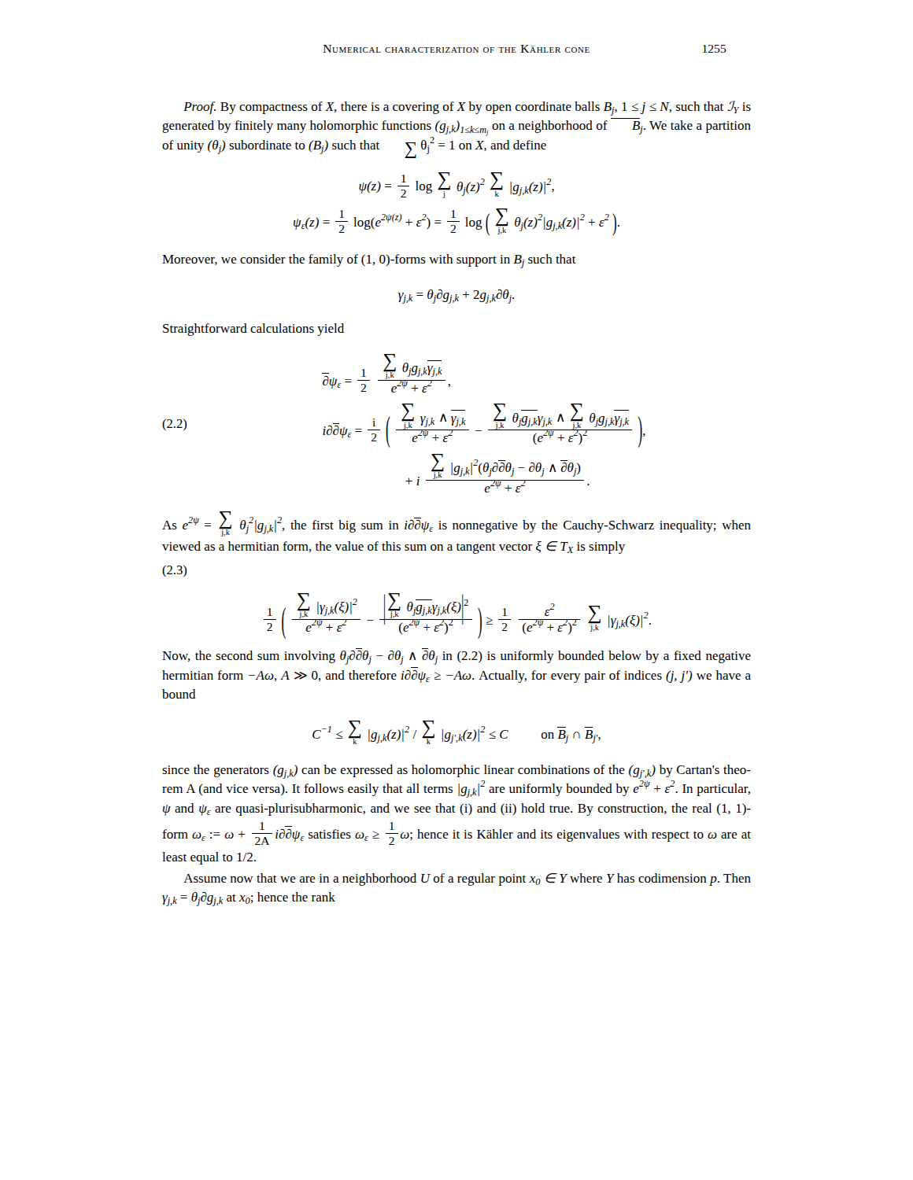Numerical characterization of the Kähler cone 1255
Proof. By compactness of X, there is a covering of X by open coordinate balls Bj, 1 ≤ j ≤ N, such that ℐY is generated by finitely many holomorphic functions (gj,k)1≤k≤mj on a neighborhood of Bj. We take a partition of unity (θj) subordinate to (Bj) such that ∑ θj2 = 1 on X, and define
ψ(z) = 12 log ∑j θj(z)2 ∑k |gj,k(z)|2,
ψε(z) = 12 log(e2ψ(z) + ε2) = 12 log ( ∑j,k θj(z)2|gj,k(z)|2 + ε2 ).
Moreover, we consider the family of (1, 0)-forms with support in Bj such that
γj,k = θj∂gj,k + 2gj,k∂θj.
Straightforward calculations yield
(2.2)
∂ψε = 12 ∑j,k θjgj,k γj,k e2ψ + ε2 ,
i∂∂ψε = i 2 ( ∑j,k γj,k ∧ γj,k e2ψ + ε2 − ∑j,k θj gj,k γj,k ∧ ∑j,k θjgj,k γj,k (e2ψ + ε2)2 ),
+ i ∑j,k |gj,k|2(θj∂∂θj − ∂θj ∧ ∂θj) e2ψ + ε2 .
As e2ψ = ∑j,k θj2|gj,k|2, the first big sum in i∂∂ψε is nonnegative by the Cauchy-Schwarz inequality; when viewed as a hermitian form, the value of this sum on a tangent vector ξ ∈ TX is simply
(2.3)
12 ( ∑j,k |γj,k(ξ)|2 e2ψ + ε2 − |∑j,k θj gj,k γj,k(ξ)|2 (e2ψ + ε2)2 ) ≥ 12 ε2 (e2ψ + ε2)2 ∑j,k |γj,k(ξ)|2.
Now, the second sum involving θj∂∂θj − ∂θj ∧ ∂θj in (2.2) is uniformly bounded below by a fixed negative hermitian form −Aω, A ≫ 0, and therefore i∂∂ψε ≥ −Aω. Actually, for every pair of indices (j, j′) we have a bound
C−1 ≤ ∑k |gj,k(z)|2 / ∑k |gj′,k(z)|2 ≤ C on Bj ∩ Bj′,
since the generators (gj,k) can be expressed as holomorphic linear combinations of the (gj′,k) by Cartan's theorem A (and vice versa). It follows easily that all terms |gj,k|2 are uniformly bounded by e2ψ + ε2. In particular, ψ and ψε are quasi-plurisubharmonic, and we see that (i) and (ii) hold true. By construction, the real (1, 1)-form ωε := ω + 12A i∂∂ψε satisfies ωε ≥ 12 ω; hence it is Kähler and its eigenvalues with respect to ω are at least equal to 1/2.
Assume now that we are in a neighborhood U of a regular point x0 ∈ Y where Y has codimension p. Then γj,k = θj∂gj,k at x0; hence the rank